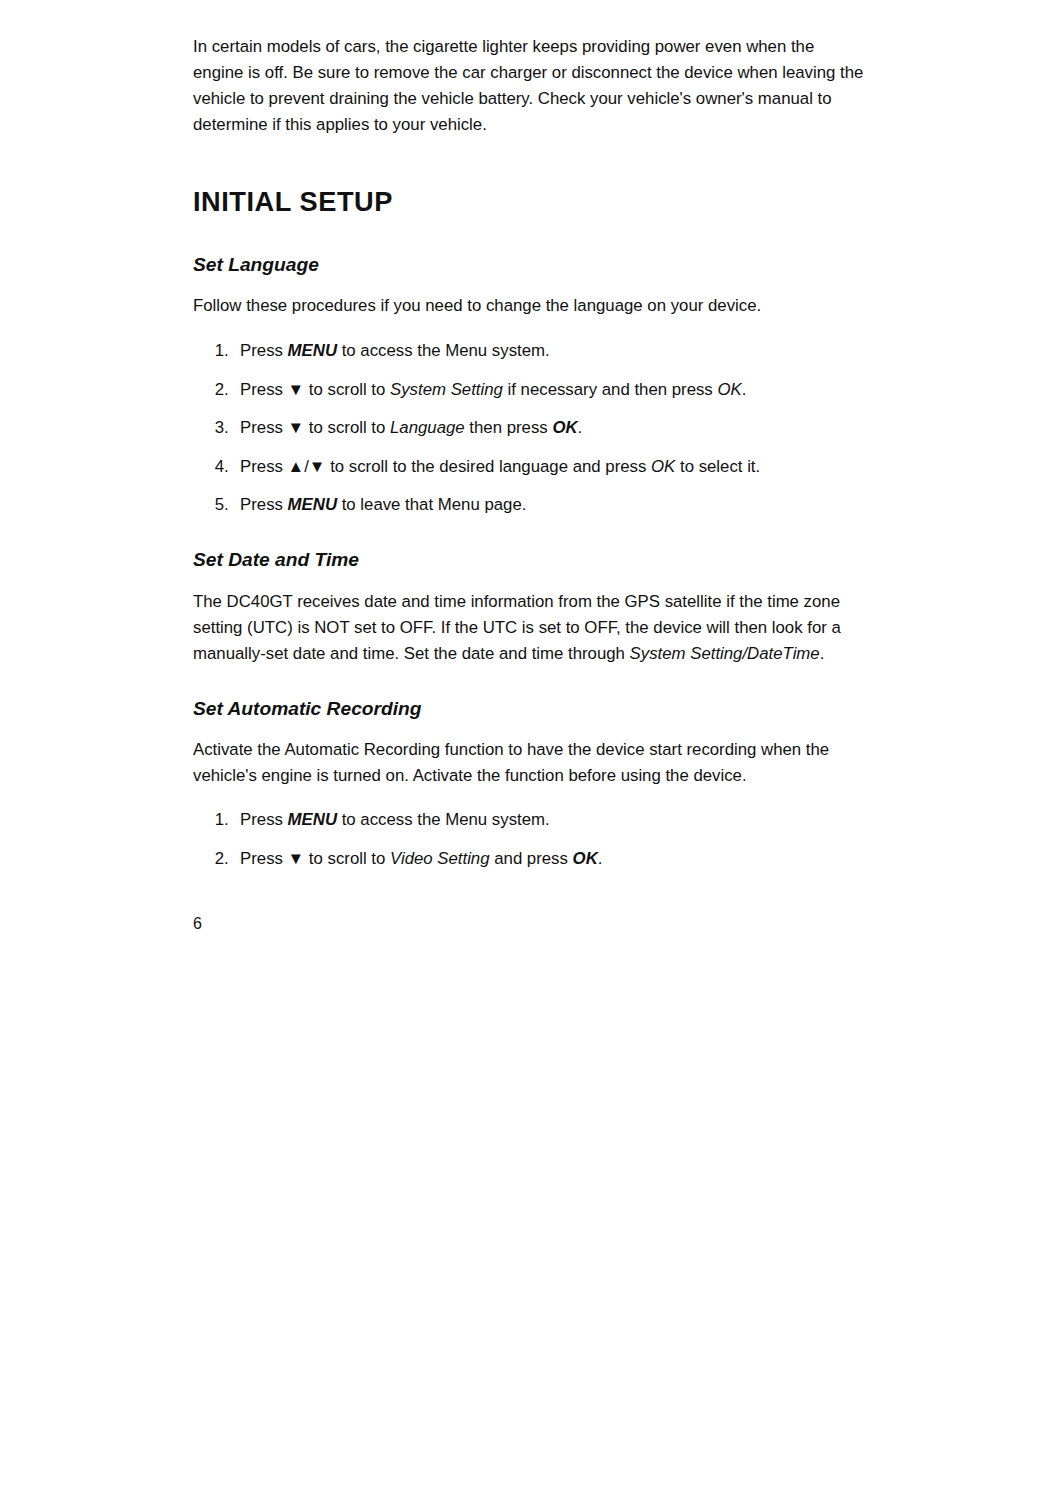In certain models of cars, the cigarette lighter keeps providing power even when the engine is off. Be sure to remove the car charger or disconnect the device when leaving the vehicle to prevent draining the vehicle battery. Check your vehicle's owner's manual to determine if this applies to your vehicle.
INITIAL SETUP
Set Language
Follow these procedures if you need to change the language on your device.
Press MENU to access the Menu system.
Press ▼ to scroll to System Setting if necessary and then press OK.
Press ▼ to scroll to Language then press OK.
Press ▲/▼ to scroll to the desired language and press OK to select it.
Press MENU to leave that Menu page.
Set Date and Time
The DC40GT receives date and time information from the GPS satellite if the time zone setting (UTC) is NOT set to OFF. If the UTC is set to OFF, the device will then look for a manually-set date and time. Set the date and time through System Setting/DateTime.
Set Automatic Recording
Activate the Automatic Recording function to have the device start recording when the vehicle's engine is turned on. Activate the function before using the device.
Press MENU to access the Menu system.
Press ▼ to scroll to Video Setting and press OK.
6